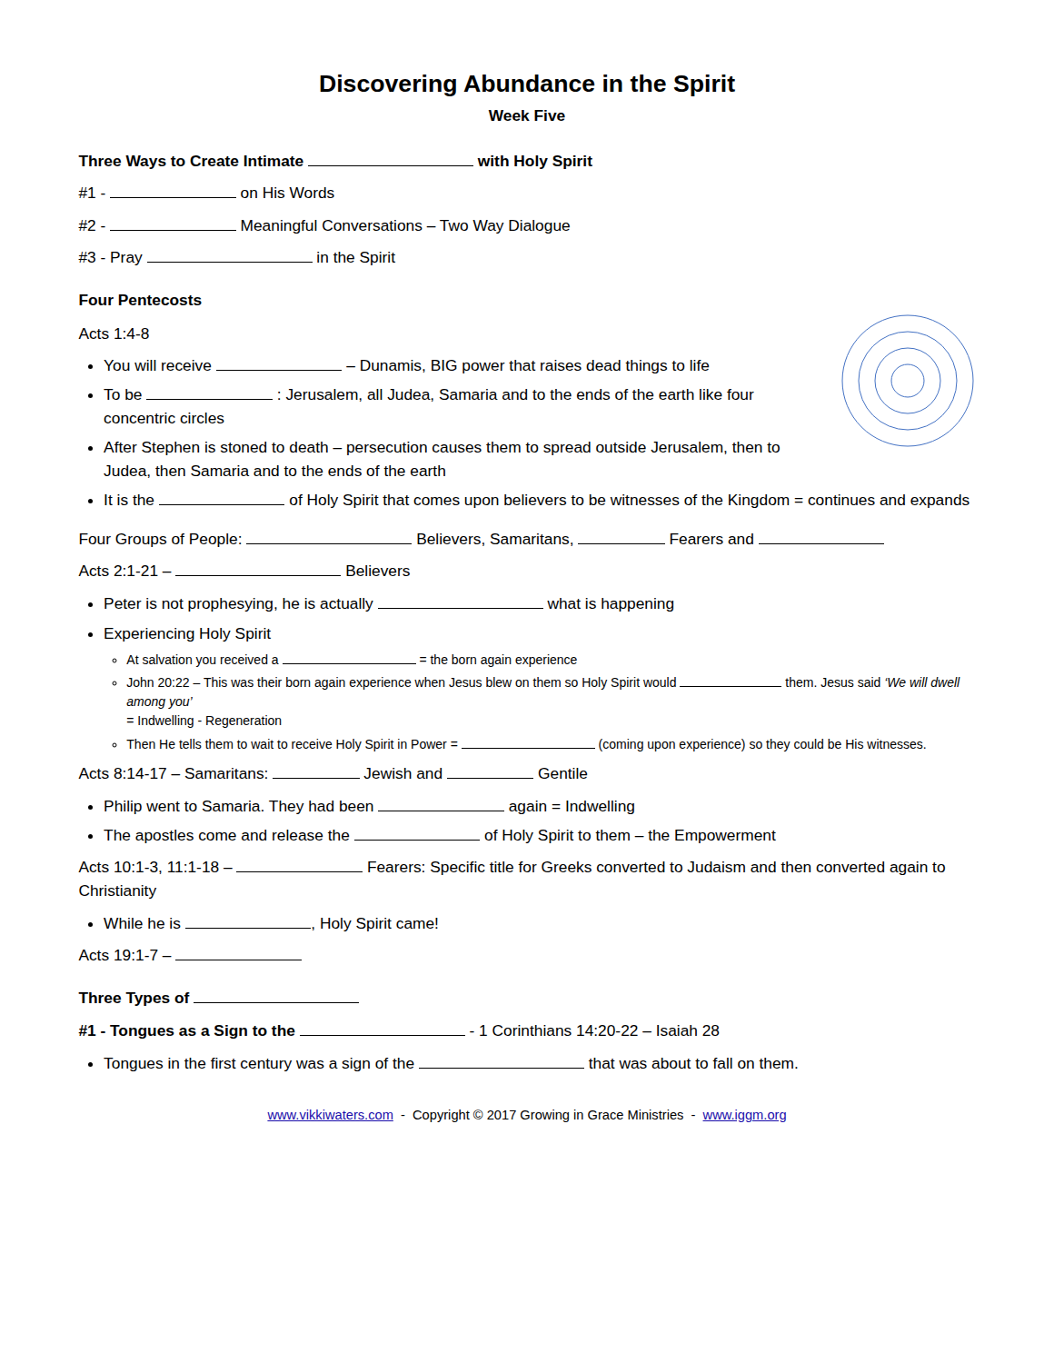Discovering Abundance in the Spirit
Week Five
Three Ways to Create Intimate with Holy Spirit
#1 - on His Words
#2 - Meaningful Conversations – Two Way Dialogue
#3 - Pray in the Spirit
Four Pentecosts
Acts 1:4-8
You will receive – Dunamis, BIG power that raises dead things to life
To be : Jerusalem, all Judea, Samaria and to the ends of the earth like four concentric circles
After Stephen is stoned to death – persecution causes them to spread outside Jerusalem, then to Judea, then Samaria and to the ends of the earth
It is the of Holy Spirit that comes upon believers to be witnesses of the Kingdom = continues and expands
Four Groups of People: Believers, Samaritans, Fearers and
Acts 2:1-21 – Believers
Peter is not prophesying, he is actually what is happening
Experiencing Holy Spirit
At salvation you received a = the born again experience
John 20:22 – This was their born again experience when Jesus blew on them so Holy Spirit would them. Jesus said ‘We will dwell among you’
= Indwelling - Regeneration
Then He tells them to wait to receive Holy Spirit in Power = (coming upon experience) so they could be His witnesses.
Acts 8:14-17 – Samaritans: Jewish and Gentile
Philip went to Samaria. They had been again = Indwelling
The apostles come and release the of Holy Spirit to them – the Empowerment
Acts 10:1-3, 11:1-18 – Fearers: Specific title for Greeks converted to Judaism and then converted again to Christianity
While he is , Holy Spirit came!
Acts 19:1-7 –
Three Types of
#1 - Tongues as a Sign to the - 1 Corinthians 14:20-22 – Isaiah 28
Tongues in the first century was a sign of the that was about to fall on them.
www.vikkiwaters.com - Copyright © 2017 Growing in Grace Ministries - www.iggm.org